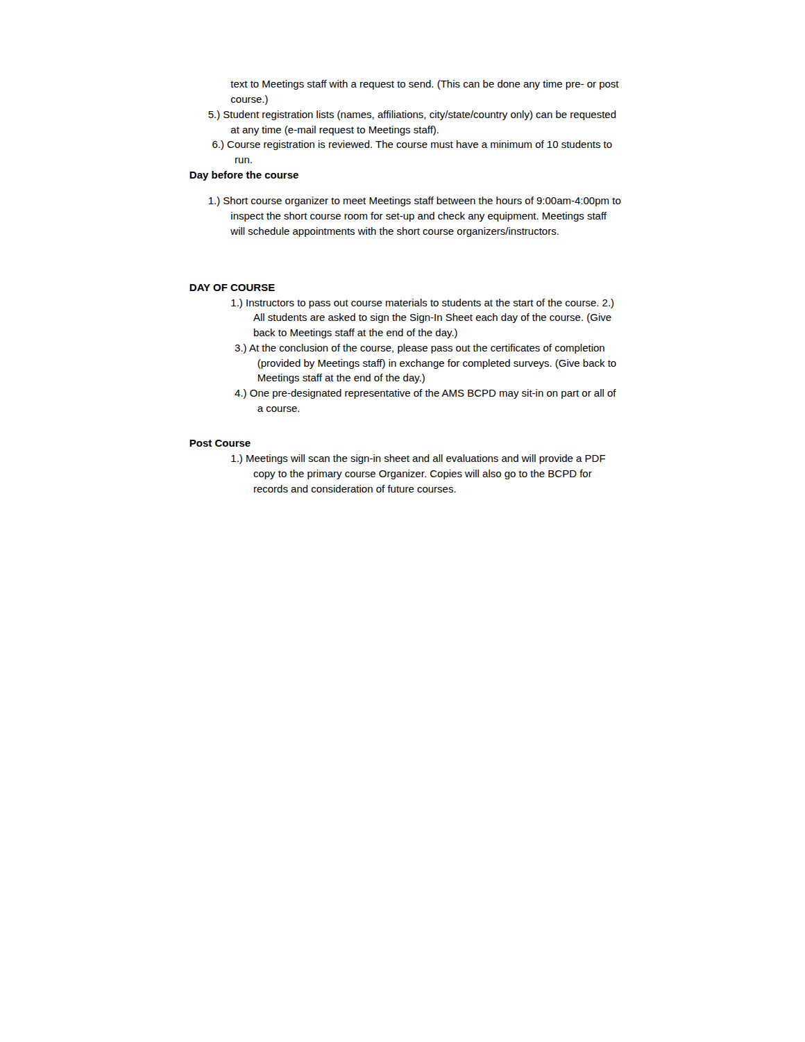text to Meetings staff with a request to send. (This can be done any time pre- or post course.)
5.) Student registration lists (names, affiliations, city/state/country only) can be requested at any time (e-mail request to Meetings staff).
6.) Course registration is reviewed. The course must have a minimum of 10 students to run.
Day before the course
1.) Short course organizer to meet Meetings staff between the hours of 9:00am-4:00pm to inspect the short course room for set-up and check any equipment. Meetings staff will schedule appointments with the short course organizers/instructors.
DAY OF COURSE
1.) Instructors to pass out course materials to students at the start of the course. 2.) All students are asked to sign the Sign-In Sheet each day of the course. (Give back to Meetings staff at the end of the day.)
3.) At the conclusion of the course, please pass out the certificates of completion (provided by Meetings staff) in exchange for completed surveys. (Give back to Meetings staff at the end of the day.)
4.) One pre-designated representative of the AMS BCPD may sit-in on part or all of a course.
Post Course
1.) Meetings will scan the sign-in sheet and all evaluations and will provide a PDF copy to the primary course Organizer. Copies will also go to the BCPD for records and consideration of future courses.